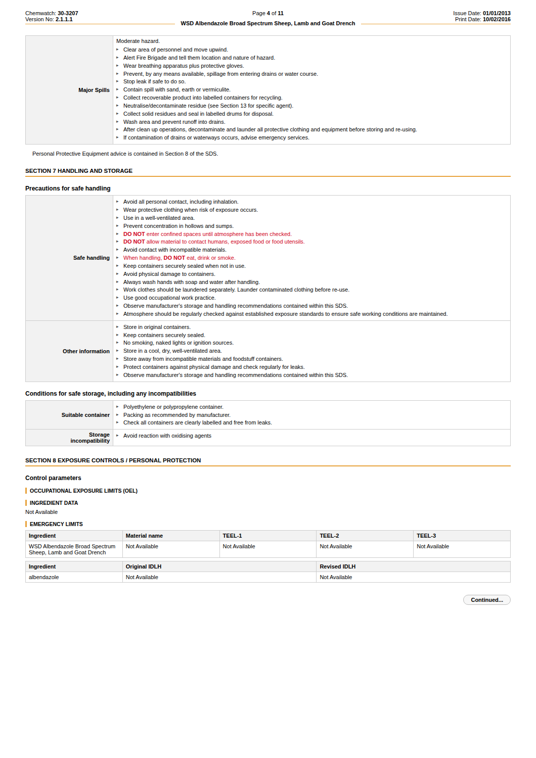Chemwatch: 30-3207
Page 4 of 11
Issue Date: 01/01/2013
Version No: 2.1.1.1
Print Date: 10/02/2016
WSD Albendazole Broad Spectrum Sheep, Lamb and Goat Drench
| Major Spills | Moderate hazard. Clear area of personnel and move upwind. Alert Fire Brigade and tell them location and nature of hazard. Wear breathing apparatus plus protective gloves. Prevent, by any means available, spillage from entering drains or water course. Stop leak if safe to do so. Contain spill with sand, earth or vermiculite. Collect recoverable product into labelled containers for recycling. Neutralise/decontaminate residue (see Section 13 for specific agent). Collect solid residues and seal in labelled drums for disposal. Wash area and prevent runoff into drains. After clean up operations, decontaminate and launder all protective clothing and equipment before storing and re-using. If contamination of drains or waterways occurs, advise emergency services. |
Personal Protective Equipment advice is contained in Section 8 of the SDS.
SECTION 7 HANDLING AND STORAGE
Precautions for safe handling
| Safe handling | Avoid all personal contact, including inhalation. Wear protective clothing when risk of exposure occurs. Use in a well-ventilated area. Prevent concentration in hollows and sumps. DO NOT enter confined spaces until atmosphere has been checked. DO NOT allow material to contact humans, exposed food or food utensils. Avoid contact with incompatible materials. When handling, DO NOT eat, drink or smoke. Keep containers securely sealed when not in use. Avoid physical damage to containers. Always wash hands with soap and water after handling. Work clothes should be laundered separately. Launder contaminated clothing before re-use. Use good occupational work practice. Observe manufacturer's storage and handling recommendations contained within this SDS. Atmosphere should be regularly checked against established exposure standards to ensure safe working conditions are maintained. |
| Other information | Store in original containers. Keep containers securely sealed. No smoking, naked lights or ignition sources. Store in a cool, dry, well-ventilated area. Store away from incompatible materials and foodstuff containers. Protect containers against physical damage and check regularly for leaks. Observe manufacturer's storage and handling recommendations contained within this SDS. |
Conditions for safe storage, including any incompatibilities
| Suitable container | Polyethylene or polypropylene container. Packing as recommended by manufacturer. Check all containers are clearly labelled and free from leaks. |
| Storage incompatibility | Avoid reaction with oxidising agents |
SECTION 8 EXPOSURE CONTROLS / PERSONAL PROTECTION
Control parameters
OCCUPATIONAL EXPOSURE LIMITS (OEL)
INGREDIENT DATA
Not Available
EMERGENCY LIMITS
| Ingredient | Material name | TEEL-1 | TEEL-2 | TEEL-3 |
| --- | --- | --- | --- | --- |
| WSD Albendazole Broad Spectrum Sheep, Lamb and Goat Drench | Not Available | Not Available | Not Available | Not Available |
| Ingredient | Original IDLH | Revised IDLH |
| --- | --- | --- |
| albendazole | Not Available | Not Available |
Continued...